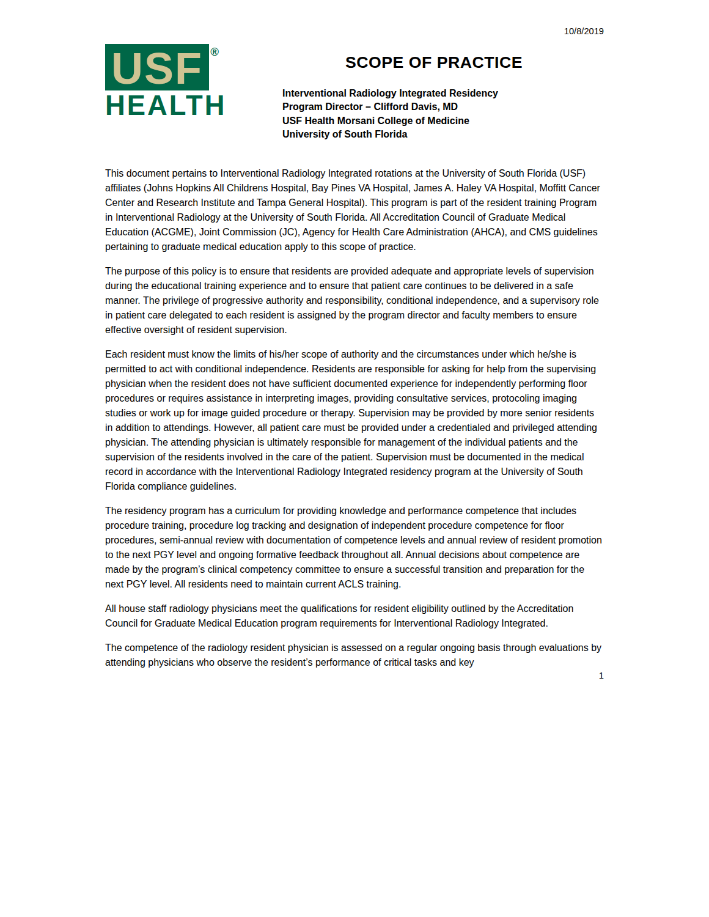10/8/2019
USF®
HEALTH
SCOPE OF PRACTICE
Interventional Radiology Integrated Residency
Program Director – Clifford Davis, MD
USF Health Morsani College of Medicine
University of South Florida
This document pertains to Interventional Radiology Integrated rotations at the University of South Florida (USF) affiliates (Johns Hopkins All Childrens Hospital, Bay Pines VA Hospital, James A. Haley VA Hospital, Moffitt Cancer Center and Research Institute and Tampa General Hospital). This program is part of the resident training Program in Interventional Radiology at the University of South Florida. All Accreditation Council of Graduate Medical Education (ACGME), Joint Commission (JC), Agency for Health Care Administration (AHCA), and CMS guidelines pertaining to graduate medical education apply to this scope of practice.
The purpose of this policy is to ensure that residents are provided adequate and appropriate levels of supervision during the educational training experience and to ensure that patient care continues to be delivered in a safe manner. The privilege of progressive authority and responsibility, conditional independence, and a supervisory role in patient care delegated to each resident is assigned by the program director and faculty members to ensure effective oversight of resident supervision.
Each resident must know the limits of his/her scope of authority and the circumstances under which he/she is permitted to act with conditional independence. Residents are responsible for asking for help from the supervising physician when the resident does not have sufficient documented experience for independently performing floor procedures or requires assistance in interpreting images, providing consultative services, protocoling imaging studies or work up for image guided procedure or therapy. Supervision may be provided by more senior residents in addition to attendings. However, all patient care must be provided under a credentialed and privileged attending physician. The attending physician is ultimately responsible for management of the individual patients and the supervision of the residents involved in the care of the patient. Supervision must be documented in the medical record in accordance with the Interventional Radiology Integrated residency program at the University of South Florida compliance guidelines.
The residency program has a curriculum for providing knowledge and performance competence that includes procedure training, procedure log tracking and designation of independent procedure competence for floor procedures, semi-annual review with documentation of competence levels and annual review of resident promotion to the next PGY level and ongoing formative feedback throughout all. Annual decisions about competence are made by the program’s clinical competency committee to ensure a successful transition and preparation for the next PGY level. All residents need to maintain current ACLS training.
All house staff radiology physicians meet the qualifications for resident eligibility outlined by the Accreditation Council for Graduate Medical Education program requirements for Interventional Radiology Integrated.
The competence of the radiology resident physician is assessed on a regular ongoing basis through evaluations by attending physicians who observe the resident’s performance of critical tasks and key
1